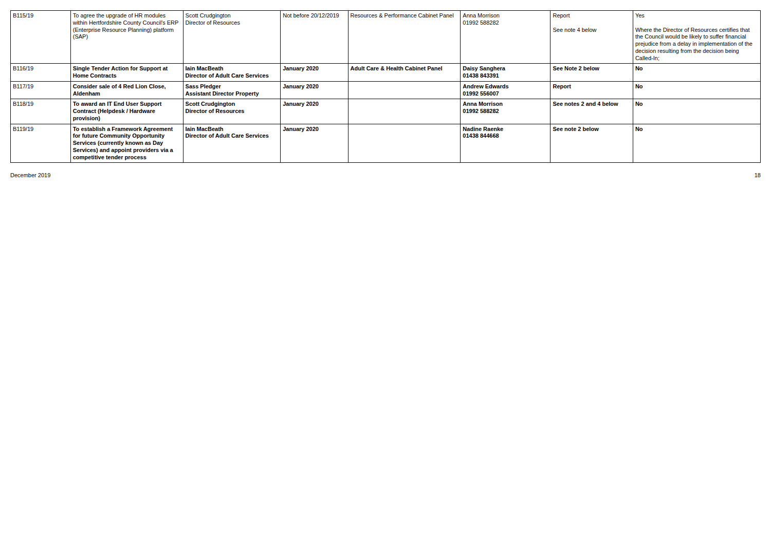| B115/19 | To agree the upgrade of HR modules within Hertfordshire County Council's ERP (Enterprise Resource Planning) platform (SAP) | Scott Crudgington Director of Resources | Not before 20/12/2019 | Resources & Performance Cabinet Panel | Anna Morrison 01992 588282 | Report See note 4 below | Yes Where the Director of Resources certifies that the Council would be likely to suffer financial prejudice from a delay in implementation of the decision resulting from the decision being Called-In; |
| B116/19 | Single Tender Action for Support at Home Contracts | Iain MacBeath Director of Adult Care Services | January 2020 | Adult Care & Health Cabinet Panel | Daisy Sanghera 01438 843391 | See Note 2 below | No |
| B117/19 | Consider sale of 4 Red Lion Close, Aldenham | Sass Pledger Assistant Director Property | January 2020 | | Andrew Edwards 01992 556007 | Report | No |
| B118/19 | To award an IT End User Support Contract (Helpdesk / Hardware provision) | Scott Crudgington Director of Resources | January 2020 | | Anna Morrison 01992 588282 | See notes 2 and 4 below | No |
| B119/19 | To establish a Framework Agreement for future Community Opportunity Services (currently known as Day Services) and appoint providers via a competitive tender process | Iain MacBeath Director of Adult Care Services | January 2020 | | Nadine Raenke 01438 844668 | See note 2 below | No |
December 2019 18